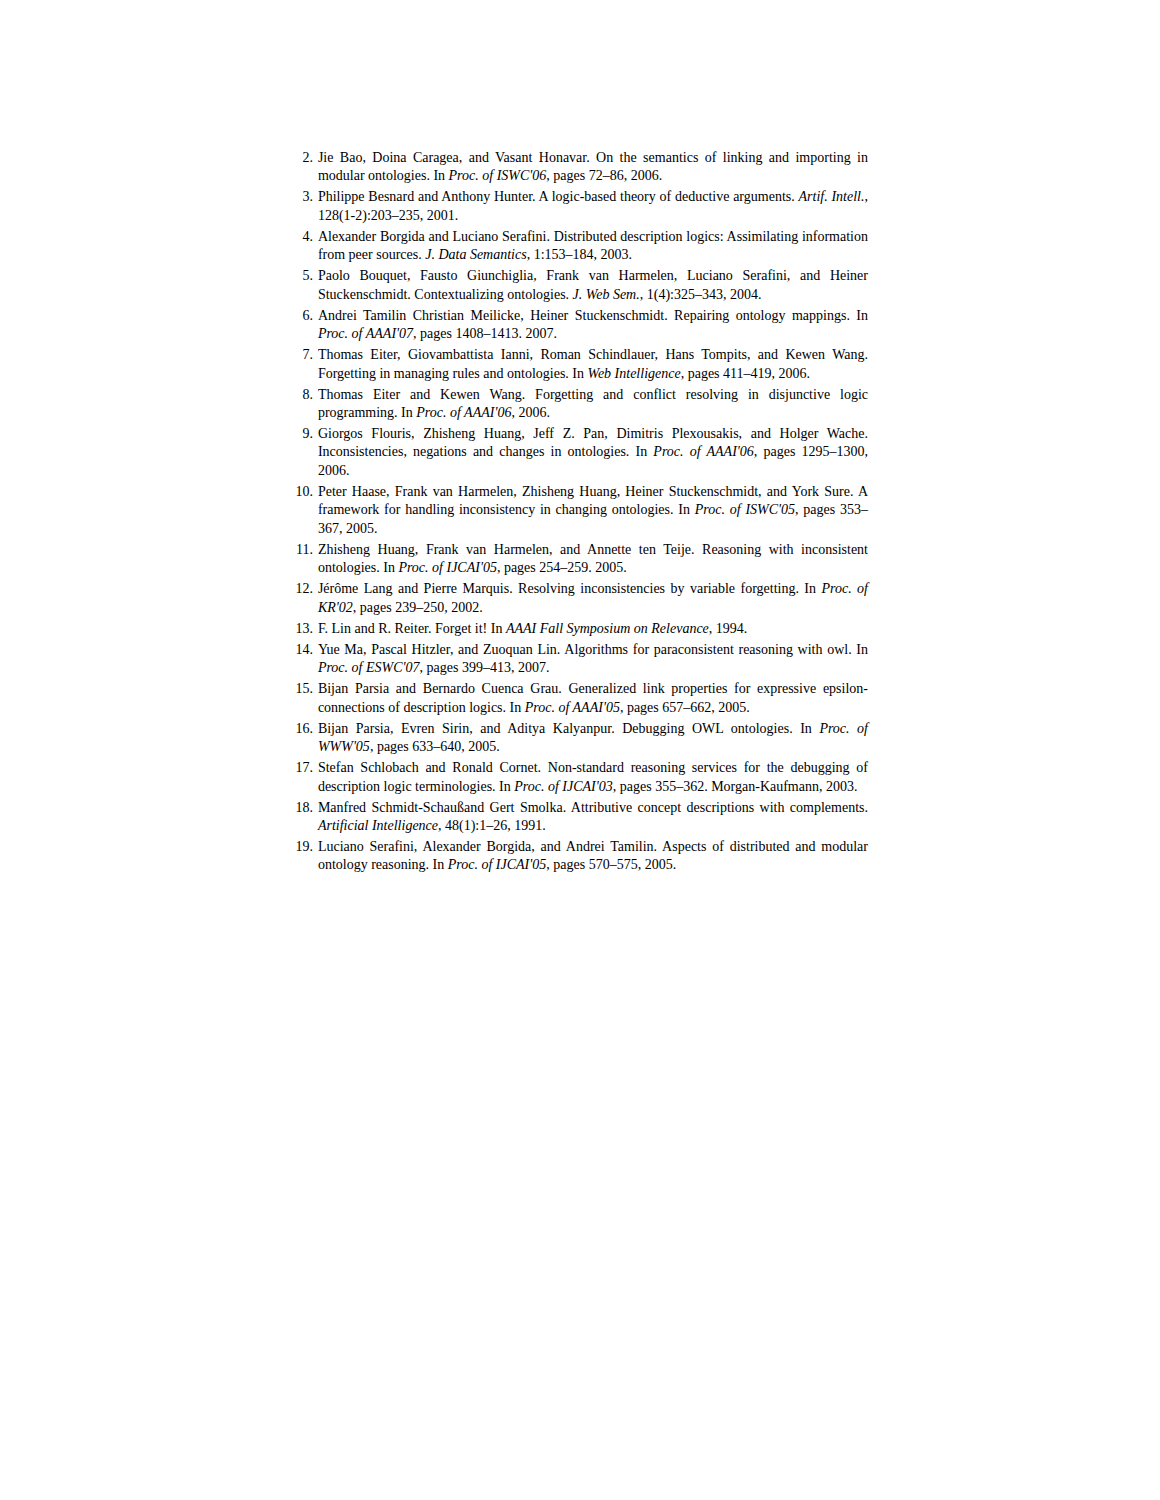2. Jie Bao, Doina Caragea, and Vasant Honavar. On the semantics of linking and importing in modular ontologies. In Proc. of ISWC'06, pages 72–86, 2006.
3. Philippe Besnard and Anthony Hunter. A logic-based theory of deductive arguments. Artif. Intell., 128(1-2):203–235, 2001.
4. Alexander Borgida and Luciano Serafini. Distributed description logics: Assimilating information from peer sources. J. Data Semantics, 1:153–184, 2003.
5. Paolo Bouquet, Fausto Giunchiglia, Frank van Harmelen, Luciano Serafini, and Heiner Stuckenschmidt. Contextualizing ontologies. J. Web Sem., 1(4):325–343, 2004.
6. Andrei Tamilin Christian Meilicke, Heiner Stuckenschmidt. Repairing ontology mappings. In Proc. of AAAI'07, pages 1408–1413. 2007.
7. Thomas Eiter, Giovambattista Ianni, Roman Schindlauer, Hans Tompits, and Kewen Wang. Forgetting in managing rules and ontologies. In Web Intelligence, pages 411–419, 2006.
8. Thomas Eiter and Kewen Wang. Forgetting and conflict resolving in disjunctive logic programming. In Proc. of AAAI'06, 2006.
9. Giorgos Flouris, Zhisheng Huang, Jeff Z. Pan, Dimitris Plexousakis, and Holger Wache. Inconsistencies, negations and changes in ontologies. In Proc. of AAAI'06, pages 1295–1300, 2006.
10. Peter Haase, Frank van Harmelen, Zhisheng Huang, Heiner Stuckenschmidt, and York Sure. A framework for handling inconsistency in changing ontologies. In Proc. of ISWC'05, pages 353–367, 2005.
11. Zhisheng Huang, Frank van Harmelen, and Annette ten Teije. Reasoning with inconsistent ontologies. In Proc. of IJCAI'05, pages 254–259. 2005.
12. Jérôme Lang and Pierre Marquis. Resolving inconsistencies by variable forgetting. In Proc. of KR'02, pages 239–250, 2002.
13. F. Lin and R. Reiter. Forget it! In AAAI Fall Symposium on Relevance, 1994.
14. Yue Ma, Pascal Hitzler, and Zuoquan Lin. Algorithms for paraconsistent reasoning with owl. In Proc. of ESWC'07, pages 399–413, 2007.
15. Bijan Parsia and Bernardo Cuenca Grau. Generalized link properties for expressive epsilon-connections of description logics. In Proc. of AAAI'05, pages 657–662, 2005.
16. Bijan Parsia, Evren Sirin, and Aditya Kalyanpur. Debugging OWL ontologies. In Proc. of WWW'05, pages 633–640, 2005.
17. Stefan Schlobach and Ronald Cornet. Non-standard reasoning services for the debugging of description logic terminologies. In Proc. of IJCAI'03, pages 355–362. Morgan-Kaufmann, 2003.
18. Manfred Schmidt-Schaußand Gert Smolka. Attributive concept descriptions with complements. Artificial Intelligence, 48(1):1–26, 1991.
19. Luciano Serafini, Alexander Borgida, and Andrei Tamilin. Aspects of distributed and modular ontology reasoning. In Proc. of IJCAI'05, pages 570–575, 2005.